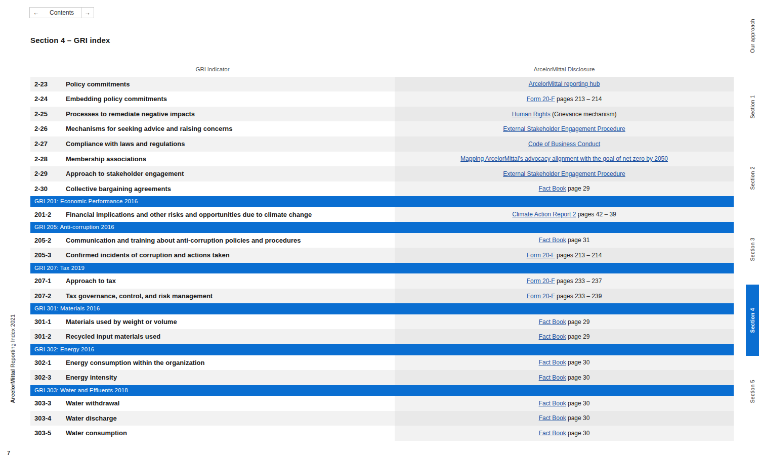←
Contents
→
Section 4 – GRI index
| GRI indicator | ArcelorMittal Disclosure |
| --- | --- |
| 2-23 | Policy commitments | ArcelorMittal reporting hub |
| 2-24 | Embedding policy commitments | Form 20-F pages 213 – 214 |
| 2-25 | Processes to remediate negative impacts | Human Rights (Grievance mechanism) |
| 2-26 | Mechanisms for seeking advice and raising concerns | External Stakeholder Engagement Procedure |
| 2-27 | Compliance with laws and regulations | Code of Business Conduct |
| 2-28 | Membership associations | Mapping ArcelorMittal's advocacy alignment with the goal of net zero by 2050 |
| 2-29 | Approach to stakeholder engagement | External Stakeholder Engagement Procedure |
| 2-30 | Collective bargaining agreements | Fact Book page 29 |
| GRI 201: Economic Performance 2016 |
| 201-2 | Financial implications and other risks and opportunities due to climate change | Climate Action Report 2 pages 42 – 39 |
| GRI 205: Anti-corruption 2016 |
| 205-2 | Communication and training about anti-corruption policies and procedures | Fact Book page 31 |
| 205-3 | Confirmed incidents of corruption and actions taken | Form 20-F pages 213 – 214 |
| GRI 207: Tax 2019 |
| 207-1 | Approach to tax | Form 20-F pages 233 – 237 |
| 207-2 | Tax governance, control, and risk management | Form 20-F pages 233 – 239 |
| GRI 301: Materials 2016 |
| 301-1 | Materials used by weight or volume | Fact Book page 29 |
| 301-2 | Recycled input materials used | Fact Book page 29 |
| GRI 302: Energy 2016 |
| 302-1 | Energy consumption within the organization | Fact Book page 30 |
| 302-3 | Energy intensity | Fact Book page 30 |
| GRI 303: Water and Effluents 2018 |
| 303-3 | Water withdrawal | Fact Book page 30 |
| 303-4 | Water discharge | Fact Book page 30 |
| 303-5 | Water consumption | Fact Book page 30 |
Our approach
Section 1
Section 2
Section 3
Section 4
Section 5
ArcelorMittal Reporting Index 2021
7